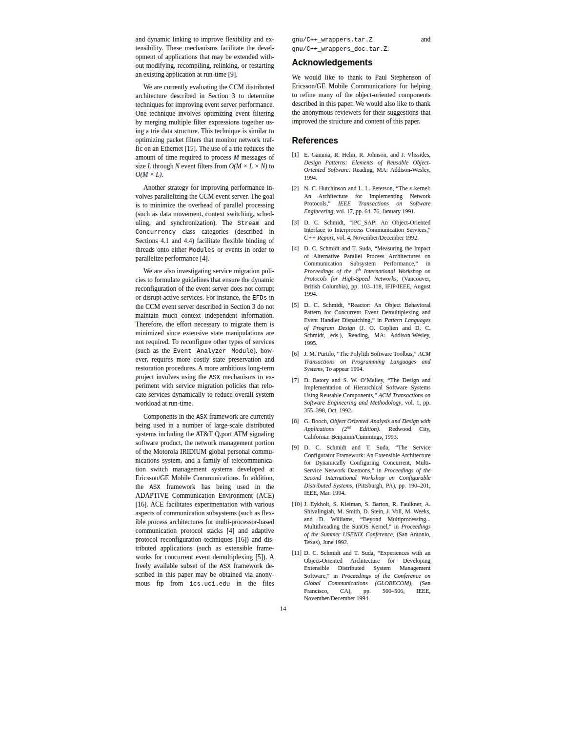and dynamic linking to improve flexibility and extensibility. These mechanisms facilitate the development of applications that may be extended without modifying, recompiling, relinking, or restarting an existing application at run-time [9].
We are currently evaluating the CCM distributed architecture described in Section 3 to determine techniques for improving event server performance. One technique involves optimizing event filtering by merging multiple filter expressions together using a trie data structure. This technique is similar to optimizing packet filters that monitor network traffic on an Ethernet [15]. The use of a trie reduces the amount of time required to process M messages of size L through N event filters from O(M × L × N) to O(M × L).
Another strategy for improving performance involves parallelizing the CCM event server. The goal is to minimize the overhead of parallel processing (such as data movement, context switching, scheduling, and synchronization). The Stream and Concurrency class categories (described in Sections 4.1 and 4.4) facilitate flexible binding of threads onto either Modules or events in order to parallelize performance [4].
We are also investigating service migration policies to formulate guidelines that ensure the dynamic reconfiguration of the event server does not corrupt or disrupt active services. For instance, the EFDs in the CCM event server described in Section 3 do not maintain much context independent information. Therefore, the effort necessary to migrate them is minimized since extensive state manipulations are not required. To reconfigure other types of services (such as the Event Analyzer Module), however, requires more costly state preservation and restoration procedures. A more ambitious long-term project involves using the ASX mechanisms to experiment with service migration policies that relocate services dynamically to reduce overall system workload at run-time.
Components in the ASX framework are currently being used in a number of large-scale distributed systems including the AT&T Q.port ATM signaling software product, the network management portion of the Motorola IRIDIUM global personal communications system, and a family of telecommunication switch management systems developed at Ericsson/GE Mobile Communications. In addition, the ASX framework has being used in the ADAPTIVE Communication Environment (ACE) [16]. ACE facilitates experimentation with various aspects of communication subsystems (such as flexible process architectures for multi-processor-based communication protocol stacks [4] and adaptive protocol reconfiguration techniques [16]) and distributed applications (such as extensible frameworks for concurrent event demultiplexing [5]). A freely available subset of the ASX framework described in this paper may be obtained via anonymous ftp from ics.uci.edu in the files gnu/C++_wrappers.tar.Z and gnu/C++_wrappers_doc.tar.Z.
Acknowledgements
We would like to thank to Paul Stephenson of Ericsson/GE Mobile Communications for helping to refine many of the object-oriented components described in this paper. We would also like to thank the anonymous reviewers for their suggestions that improved the structure and content of this paper.
References
[1] E. Gamma, R. Helm, R. Johnson, and J. Vlissides, Design Patterns: Elements of Reusable Object-Oriented Software. Reading, MA: Addison-Wesley, 1994.
[2] N. C. Hutchinson and L. L. Peterson, “The x-kernel: An Architecture for Implementing Network Protocols,” IEEE Transactions on Software Engineering, vol. 17, pp. 64–76, January 1991.
[3] D. C. Schmidt, “IPC_SAP: An Object-Oriented Interface to Interprocess Communication Services,” C++ Report, vol. 4, November/December 1992.
[4] D. C. Schmidt and T. Suda, “Measuring the Impact of Alternative Parallel Process Architectures on Communication Subsystem Performance,” in Proceedings of the 4th International Workshop on Protocols for High-Speed Networks, (Vancouver, British Columbia), pp. 103–118, IFIP/IEEE, August 1994.
[5] D. C. Schmidt, “Reactor: An Object Behavioral Pattern for Concurrent Event Demultiplexing and Event Handler Dispatching,” in Pattern Languages of Program Design (J. O. Coplien and D. C. Schmidt, eds.), Reading, MA: Addison-Wesley, 1995.
[6] J. M. Purtilo, “The Polylith Software Toolbus,” ACM Transactions on Programming Languages and Systems, To appear 1994.
[7] D. Batory and S. W. O’Malley, “The Design and Implementation of Hierarchical Software Systems Using Reusable Components,” ACM Transactions on Software Engineering and Methodology, vol. 1, pp. 355–398, Oct. 1992.
[8] G. Booch, Object Oriented Analysis and Design with Applications (2nd Edition). Redwood City, California: Benjamin/Cummings, 1993.
[9] D. C. Schmidt and T. Suda, “The Service Configurator Framework: An Extensible Architecture for Dynamically Configuring Concurrent, Multi-Service Network Daemons,” in Proceedings of the Second International Workshop on Configurable Distributed Systems, (Pittsburgh, PA), pp. 190–201, IEEE, Mar. 1994.
[10] J. Eykholt, S. Kleiman, S. Barton, R. Faulkner, A. Shivalingiah, M. Smith, D. Stein, J. Voll, M. Weeks, and D. Williams, “Beyond Multiprocessing... Multithreading the SunOS Kernel,” in Proceedings of the Summer USENIX Conference, (San Antonio, Texas), June 1992.
[11] D. C. Schmidt and T. Suda, “Experiences with an Object-Oriented Architecture for Developing Extensible Distributed System Management Software,” in Proceedings of the Conference on Global Communications (GLOBECOM), (San Francisco, CA), pp. 500–506, IEEE, November/December 1994.
14